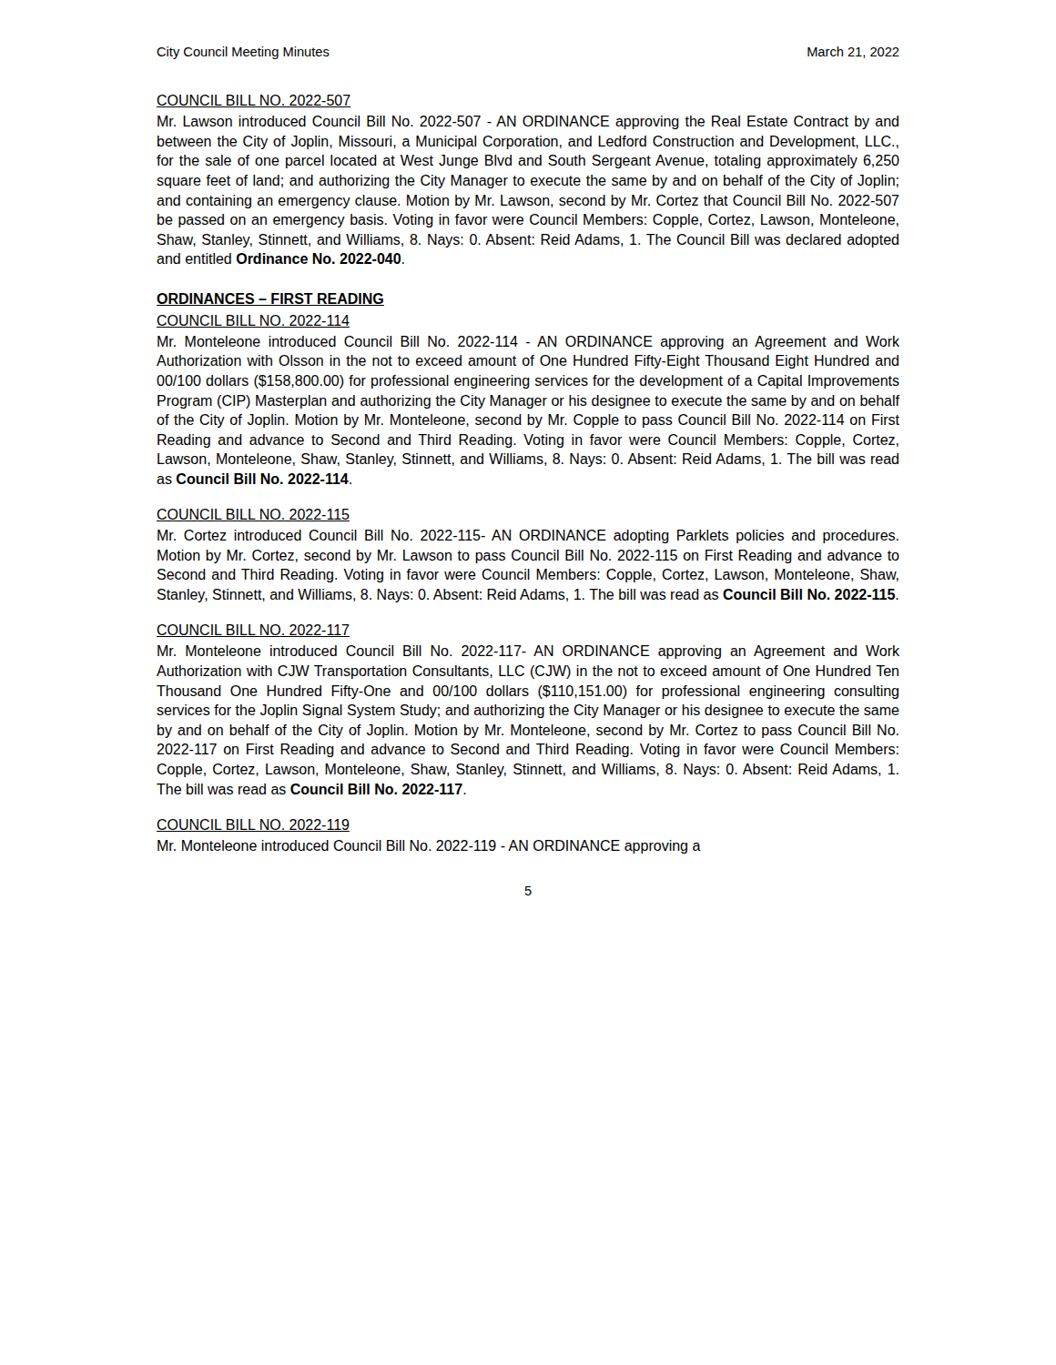City Council Meeting Minutes March 21, 2022
COUNCIL BILL NO. 2022-507
Mr. Lawson introduced Council Bill No. 2022-507 - AN ORDINANCE approving the Real Estate Contract by and between the City of Joplin, Missouri, a Municipal Corporation, and Ledford Construction and Development, LLC., for the sale of one parcel located at West Junge Blvd and South Sergeant Avenue, totaling approximately 6,250 square feet of land; and authorizing the City Manager to execute the same by and on behalf of the City of Joplin; and containing an emergency clause. Motion by Mr. Lawson, second by Mr. Cortez that Council Bill No. 2022-507 be passed on an emergency basis. Voting in favor were Council Members: Copple, Cortez, Lawson, Monteleone, Shaw, Stanley, Stinnett, and Williams, 8. Nays: 0. Absent: Reid Adams, 1. The Council Bill was declared adopted and entitled Ordinance No. 2022-040.
ORDINANCES – FIRST READING
COUNCIL BILL NO. 2022-114
Mr. Monteleone introduced Council Bill No. 2022-114 - AN ORDINANCE approving an Agreement and Work Authorization with Olsson in the not to exceed amount of One Hundred Fifty-Eight Thousand Eight Hundred and 00/100 dollars ($158,800.00) for professional engineering services for the development of a Capital Improvements Program (CIP) Masterplan and authorizing the City Manager or his designee to execute the same by and on behalf of the City of Joplin. Motion by Mr. Monteleone, second by Mr. Copple to pass Council Bill No. 2022-114 on First Reading and advance to Second and Third Reading. Voting in favor were Council Members: Copple, Cortez, Lawson, Monteleone, Shaw, Stanley, Stinnett, and Williams, 8. Nays: 0. Absent: Reid Adams, 1. The bill was read as Council Bill No. 2022-114.
COUNCIL BILL NO. 2022-115
Mr. Cortez introduced Council Bill No. 2022-115- AN ORDINANCE adopting Parklets policies and procedures. Motion by Mr. Cortez, second by Mr. Lawson to pass Council Bill No. 2022-115 on First Reading and advance to Second and Third Reading. Voting in favor were Council Members: Copple, Cortez, Lawson, Monteleone, Shaw, Stanley, Stinnett, and Williams, 8. Nays: 0. Absent: Reid Adams, 1. The bill was read as Council Bill No. 2022-115.
COUNCIL BILL NO. 2022-117
Mr. Monteleone introduced Council Bill No. 2022-117- AN ORDINANCE approving an Agreement and Work Authorization with CJW Transportation Consultants, LLC (CJW) in the not to exceed amount of One Hundred Ten Thousand One Hundred Fifty-One and 00/100 dollars ($110,151.00) for professional engineering consulting services for the Joplin Signal System Study; and authorizing the City Manager or his designee to execute the same by and on behalf of the City of Joplin. Motion by Mr. Monteleone, second by Mr. Cortez to pass Council Bill No. 2022-117 on First Reading and advance to Second and Third Reading. Voting in favor were Council Members: Copple, Cortez, Lawson, Monteleone, Shaw, Stanley, Stinnett, and Williams, 8. Nays: 0. Absent: Reid Adams, 1. The bill was read as Council Bill No. 2022-117.
COUNCIL BILL NO. 2022-119
Mr. Monteleone introduced Council Bill No. 2022-119 - AN ORDINANCE approving a
5